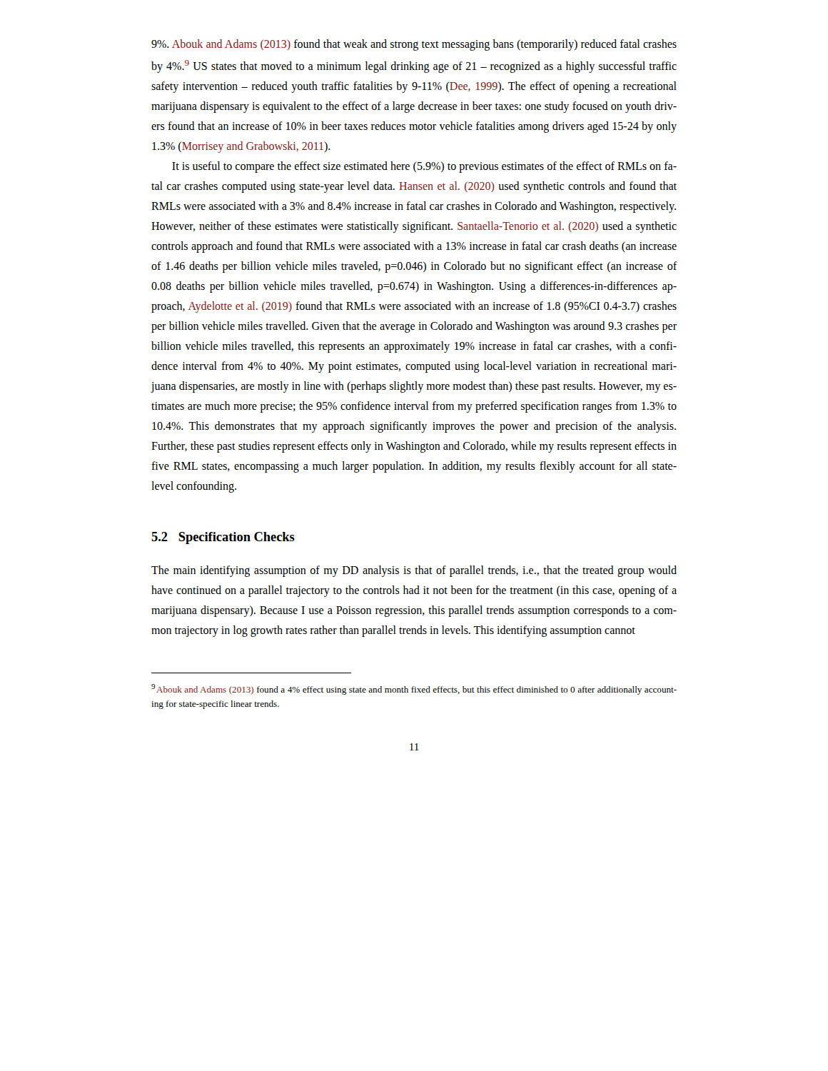9%. Abouk and Adams (2013) found that weak and strong text messaging bans (temporarily) reduced fatal crashes by 4%.9 US states that moved to a minimum legal drinking age of 21 – recognized as a highly successful traffic safety intervention – reduced youth traffic fatalities by 9-11% (Dee, 1999). The effect of opening a recreational marijuana dispensary is equivalent to the effect of a large decrease in beer taxes: one study focused on youth drivers found that an increase of 10% in beer taxes reduces motor vehicle fatalities among drivers aged 15-24 by only 1.3% (Morrisey and Grabowski, 2011).
It is useful to compare the effect size estimated here (5.9%) to previous estimates of the effect of RMLs on fatal car crashes computed using state-year level data. Hansen et al. (2020) used synthetic controls and found that RMLs were associated with a 3% and 8.4% increase in fatal car crashes in Colorado and Washington, respectively. However, neither of these estimates were statistically significant. Santaella-Tenorio et al. (2020) used a synthetic controls approach and found that RMLs were associated with a 13% increase in fatal car crash deaths (an increase of 1.46 deaths per billion vehicle miles traveled, p=0.046) in Colorado but no significant effect (an increase of 0.08 deaths per billion vehicle miles travelled, p=0.674) in Washington. Using a differences-in-differences approach, Aydelotte et al. (2019) found that RMLs were associated with an increase of 1.8 (95%CI 0.4-3.7) crashes per billion vehicle miles travelled. Given that the average in Colorado and Washington was around 9.3 crashes per billion vehicle miles travelled, this represents an approximately 19% increase in fatal car crashes, with a confidence interval from 4% to 40%. My point estimates, computed using local-level variation in recreational marijuana dispensaries, are mostly in line with (perhaps slightly more modest than) these past results. However, my estimates are much more precise; the 95% confidence interval from my preferred specification ranges from 1.3% to 10.4%. This demonstrates that my approach significantly improves the power and precision of the analysis. Further, these past studies represent effects only in Washington and Colorado, while my results represent effects in five RML states, encompassing a much larger population. In addition, my results flexibly account for all state-level confounding.
5.2 Specification Checks
The main identifying assumption of my DD analysis is that of parallel trends, i.e., that the treated group would have continued on a parallel trajectory to the controls had it not been for the treatment (in this case, opening of a marijuana dispensary). Because I use a Poisson regression, this parallel trends assumption corresponds to a common trajectory in log growth rates rather than parallel trends in levels. This identifying assumption cannot
9Abouk and Adams (2013) found a 4% effect using state and month fixed effects, but this effect diminished to 0 after additionally accounting for state-specific linear trends.
11